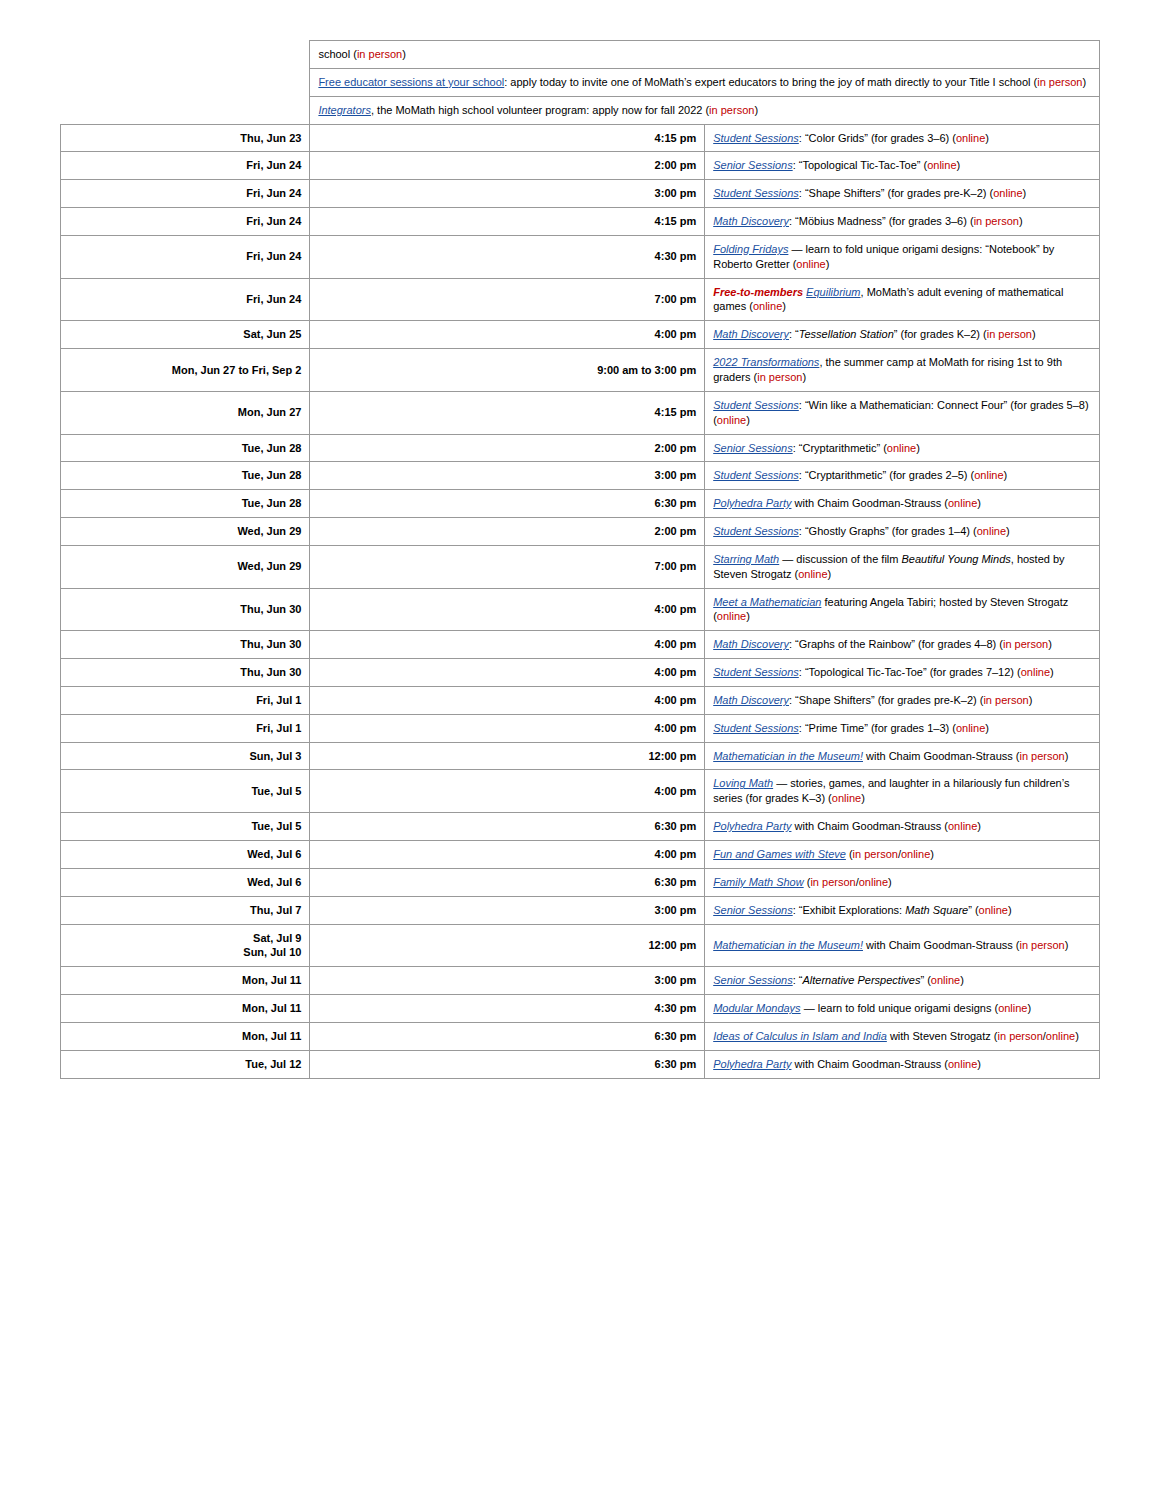| | school ( in person ) |
| Free educator sessions at your school : apply today to invite one of MoMath’s expert educators to bring the joy of math directly to your Title I school ( in person ) |
| Integrators , the MoMath high school volunteer program: apply now for fall 2022 ( in person ) |
| Thu, Jun 23 | 4:15 pm | Student Sessions : “Color Grids” (for grades 3–6) ( online ) |
| Fri, Jun 24 | 2:00 pm | Senior Sessions : “Topological Tic-Tac-Toe” ( online ) |
| Fri, Jun 24 | 3:00 pm | Student Sessions : “Shape Shifters” (for grades pre-K–2) ( online ) |
| Fri, Jun 24 | 4:15 pm | Math Discovery : “Möbius Madness” (for grades 3–6) ( in person ) |
| Fri, Jun 24 | 4:30 pm | Folding Fridays — learn to fold unique origami designs: “Notebook” by Roberto Gretter ( online ) |
| Fri, Jun 24 | 7:00 pm | Free-to-members Equilibrium , MoMath’s adult evening of mathematical games ( online ) |
| Sat, Jun 25 | 4:00 pm | Math Discovery : “ Tessellation Station ” (for grades K–2) ( in person ) |
| Mon, Jun 27 to Fri, Sep 2 | 9:00 am to 3:00 pm | 2022 Transformations , the summer camp at MoMath for rising 1st to 9th graders ( in person ) |
| Mon, Jun 27 | 4:15 pm | Student Sessions : “Win like a Mathematician: Connect Four” (for grades 5–8) ( online ) |
| Tue, Jun 28 | 2:00 pm | Senior Sessions : “Cryptarithmetic” ( online ) |
| Tue, Jun 28 | 3:00 pm | Student Sessions : “Cryptarithmetic” (for grades 2–5) ( online ) |
| Tue, Jun 28 | 6:30 pm | Polyhedra Party with Chaim Goodman-Strauss ( online ) |
| Wed, Jun 29 | 2:00 pm | Student Sessions : “Ghostly Graphs” (for grades 1–4) ( online ) |
| Wed, Jun 29 | 7:00 pm | Starring Math — discussion of the film Beautiful Young Minds , hosted by Steven Strogatz ( online ) |
| Thu, Jun 30 | 4:00 pm | Meet a Mathematician featuring Angela Tabiri; hosted by Steven Strogatz ( online ) |
| Thu, Jun 30 | 4:00 pm | Math Discovery : “Graphs of the Rainbow” (for grades 4–8) ( in person ) |
| Thu, Jun 30 | 4:00 pm | Student Sessions : “Topological Tic-Tac-Toe” (for grades 7–12) ( online ) |
| Fri, Jul 1 | 4:00 pm | Math Discovery : “Shape Shifters” (for grades pre-K–2) ( in person ) |
| Fri, Jul 1 | 4:00 pm | Student Sessions : “Prime Time” (for grades 1–3) ( online ) |
| Sun, Jul 3 | 12:00 pm | Mathematician in the Museum! with Chaim Goodman-Strauss ( in person ) |
| Tue, Jul 5 | 4:00 pm | Loving Math — stories, games, and laughter in a hilariously fun children’s series (for grades K–3) ( online ) |
| Tue, Jul 5 | 6:30 pm | Polyhedra Party with Chaim Goodman-Strauss ( online ) |
| Wed, Jul 6 | 4:00 pm | Fun and Games with Steve ( in person / online ) |
| Wed, Jul 6 | 6:30 pm | Family Math Show ( in person / online ) |
| Thu, Jul 7 | 3:00 pm | Senior Sessions : “Exhibit Explorations: Math Square ” ( online ) |
| Sat, Jul 9 Sun, Jul 10 | 12:00 pm | Mathematician in the Museum! with Chaim Goodman-Strauss ( in person ) |
| Mon, Jul 11 | 3:00 pm | Senior Sessions : “ Alternative Perspectives ” ( online ) |
| Mon, Jul 11 | 4:30 pm | Modular Mondays — learn to fold unique origami designs ( online ) |
| Mon, Jul 11 | 6:30 pm | Ideas of Calculus in Islam and India with Steven Strogatz ( in person / online ) |
| Tue, Jul 12 | 6:30 pm | Polyhedra Party with Chaim Goodman-Strauss ( online ) |